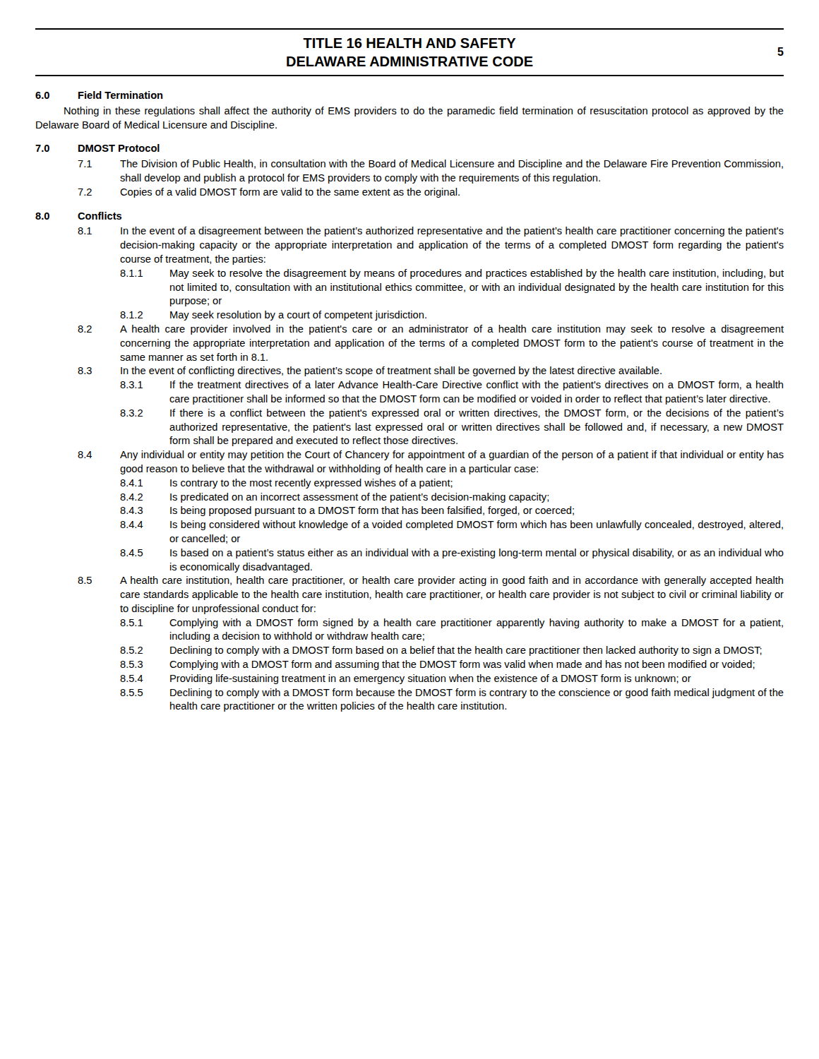TITLE 16 HEALTH AND SAFETY
DELAWARE ADMINISTRATIVE CODE
5
6.0 Field Termination
Nothing in these regulations shall affect the authority of EMS providers to do the paramedic field termination of resuscitation protocol as approved by the Delaware Board of Medical Licensure and Discipline.
7.0 DMOST Protocol
7.1 The Division of Public Health, in consultation with the Board of Medical Licensure and Discipline and the Delaware Fire Prevention Commission, shall develop and publish a protocol for EMS providers to comply with the requirements of this regulation.
7.2 Copies of a valid DMOST form are valid to the same extent as the original.
8.0 Conflicts
8.1 In the event of a disagreement between the patient’s authorized representative and the patient’s health care practitioner concerning the patient's decision-making capacity or the appropriate interpretation and application of the terms of a completed DMOST form regarding the patient's course of treatment, the parties:
8.1.1 May seek to resolve the disagreement by means of procedures and practices established by the health care institution, including, but not limited to, consultation with an institutional ethics committee, or with an individual designated by the health care institution for this purpose; or
8.1.2 May seek resolution by a court of competent jurisdiction.
8.2 A health care provider involved in the patient's care or an administrator of a health care institution may seek to resolve a disagreement concerning the appropriate interpretation and application of the terms of a completed DMOST form to the patient's course of treatment in the same manner as set forth in 8.1.
8.3 In the event of conflicting directives, the patient’s scope of treatment shall be governed by the latest directive available.
8.3.1 If the treatment directives of a later Advance Health-Care Directive conflict with the patient's directives on a DMOST form, a health care practitioner shall be informed so that the DMOST form can be modified or voided in order to reflect that patient’s later directive.
8.3.2 If there is a conflict between the patient's expressed oral or written directives, the DMOST form, or the decisions of the patient’s authorized representative, the patient's last expressed oral or written directives shall be followed and, if necessary, a new DMOST form shall be prepared and executed to reflect those directives.
8.4 Any individual or entity may petition the Court of Chancery for appointment of a guardian of the person of a patient if that individual or entity has good reason to believe that the withdrawal or withholding of health care in a particular case:
8.4.1 Is contrary to the most recently expressed wishes of a patient;
8.4.2 Is predicated on an incorrect assessment of the patient’s decision-making capacity;
8.4.3 Is being proposed pursuant to a DMOST form that has been falsified, forged, or coerced;
8.4.4 Is being considered without knowledge of a voided completed DMOST form which has been unlawfully concealed, destroyed, altered, or cancelled; or
8.4.5 Is based on a patient’s status either as an individual with a pre-existing long-term mental or physical disability, or as an individual who is economically disadvantaged.
8.5 A health care institution, health care practitioner, or health care provider acting in good faith and in accordance with generally accepted health care standards applicable to the health care institution, health care practitioner, or health care provider is not subject to civil or criminal liability or to discipline for unprofessional conduct for:
8.5.1 Complying with a DMOST form signed by a health care practitioner apparently having authority to make a DMOST for a patient, including a decision to withhold or withdraw health care;
8.5.2 Declining to comply with a DMOST form based on a belief that the health care practitioner then lacked authority to sign a DMOST;
8.5.3 Complying with a DMOST form and assuming that the DMOST form was valid when made and has not been modified or voided;
8.5.4 Providing life-sustaining treatment in an emergency situation when the existence of a DMOST form is unknown; or
8.5.5 Declining to comply with a DMOST form because the DMOST form is contrary to the conscience or good faith medical judgment of the health care practitioner or the written policies of the health care institution.